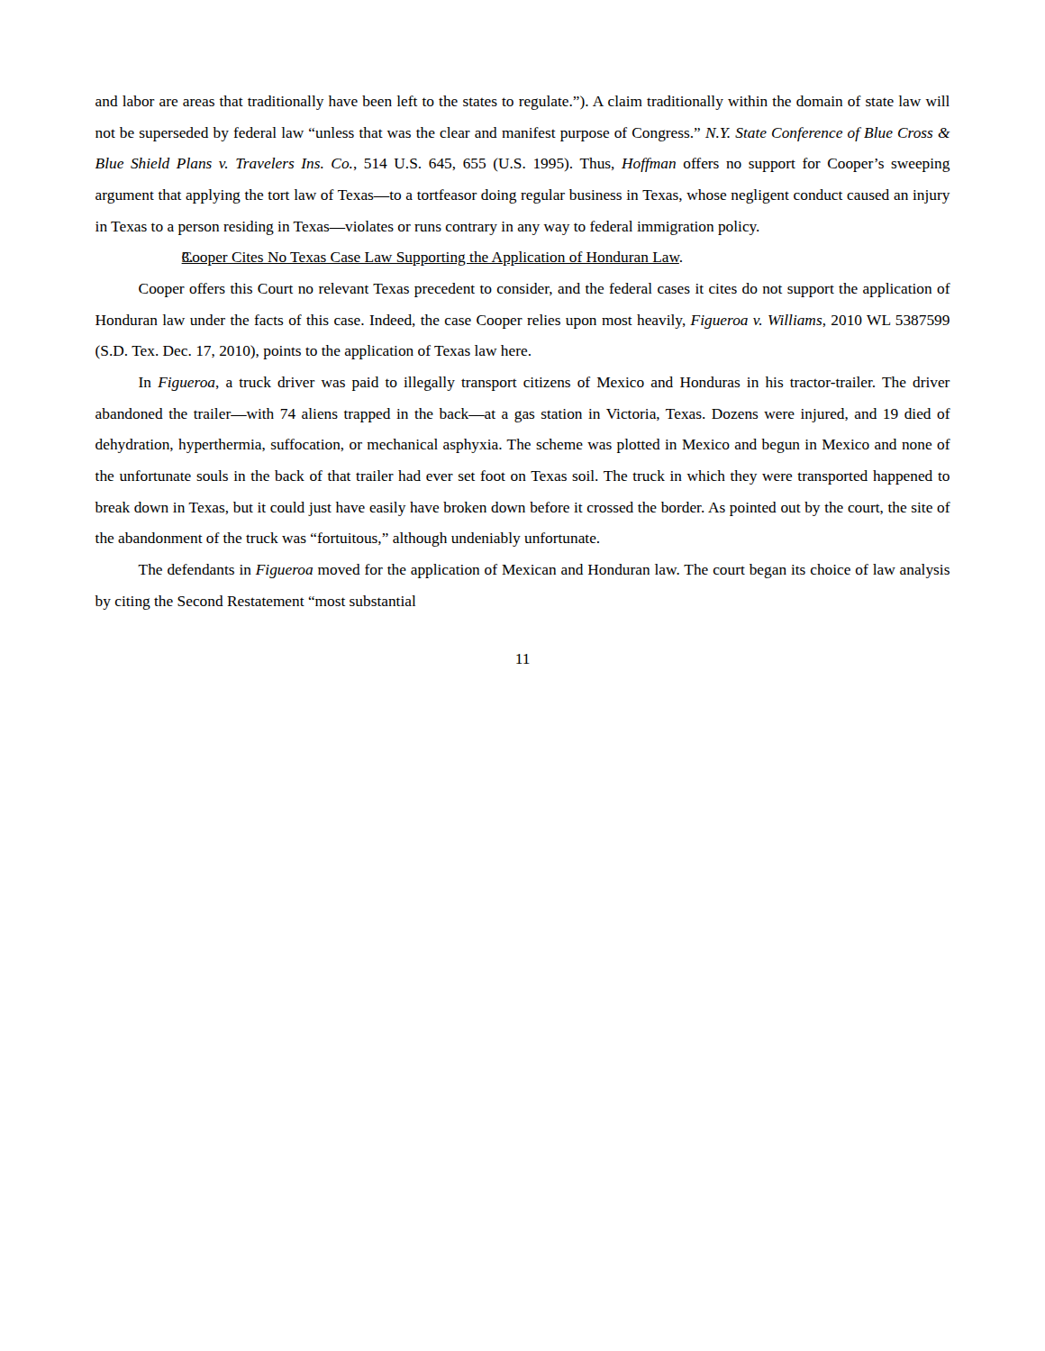and labor are areas that traditionally have been left to the states to regulate.”). A claim traditionally within the domain of state law will not be superseded by federal law “unless that was the clear and manifest purpose of Congress.” N.Y. State Conference of Blue Cross & Blue Shield Plans v. Travelers Ins. Co., 514 U.S. 645, 655 (U.S. 1995). Thus, Hoffman offers no support for Cooper’s sweeping argument that applying the tort law of Texas—to a tortfeasor doing regular business in Texas, whose negligent conduct caused an injury in Texas to a person residing in Texas—violates or runs contrary in any way to federal immigration policy.
3. Cooper Cites No Texas Case Law Supporting the Application of Honduran Law.
Cooper offers this Court no relevant Texas precedent to consider, and the federal cases it cites do not support the application of Honduran law under the facts of this case. Indeed, the case Cooper relies upon most heavily, Figueroa v. Williams, 2010 WL 5387599 (S.D. Tex. Dec. 17, 2010), points to the application of Texas law here.
In Figueroa, a truck driver was paid to illegally transport citizens of Mexico and Honduras in his tractor-trailer. The driver abandoned the trailer—with 74 aliens trapped in the back—at a gas station in Victoria, Texas. Dozens were injured, and 19 died of dehydration, hyperthermia, suffocation, or mechanical asphyxia. The scheme was plotted in Mexico and begun in Mexico and none of the unfortunate souls in the back of that trailer had ever set foot on Texas soil. The truck in which they were transported happened to break down in Texas, but it could just have easily have broken down before it crossed the border. As pointed out by the court, the site of the abandonment of the truck was “fortuitous,” although undeniably unfortunate.
The defendants in Figueroa moved for the application of Mexican and Honduran law. The court began its choice of law analysis by citing the Second Restatement “most substantial
11